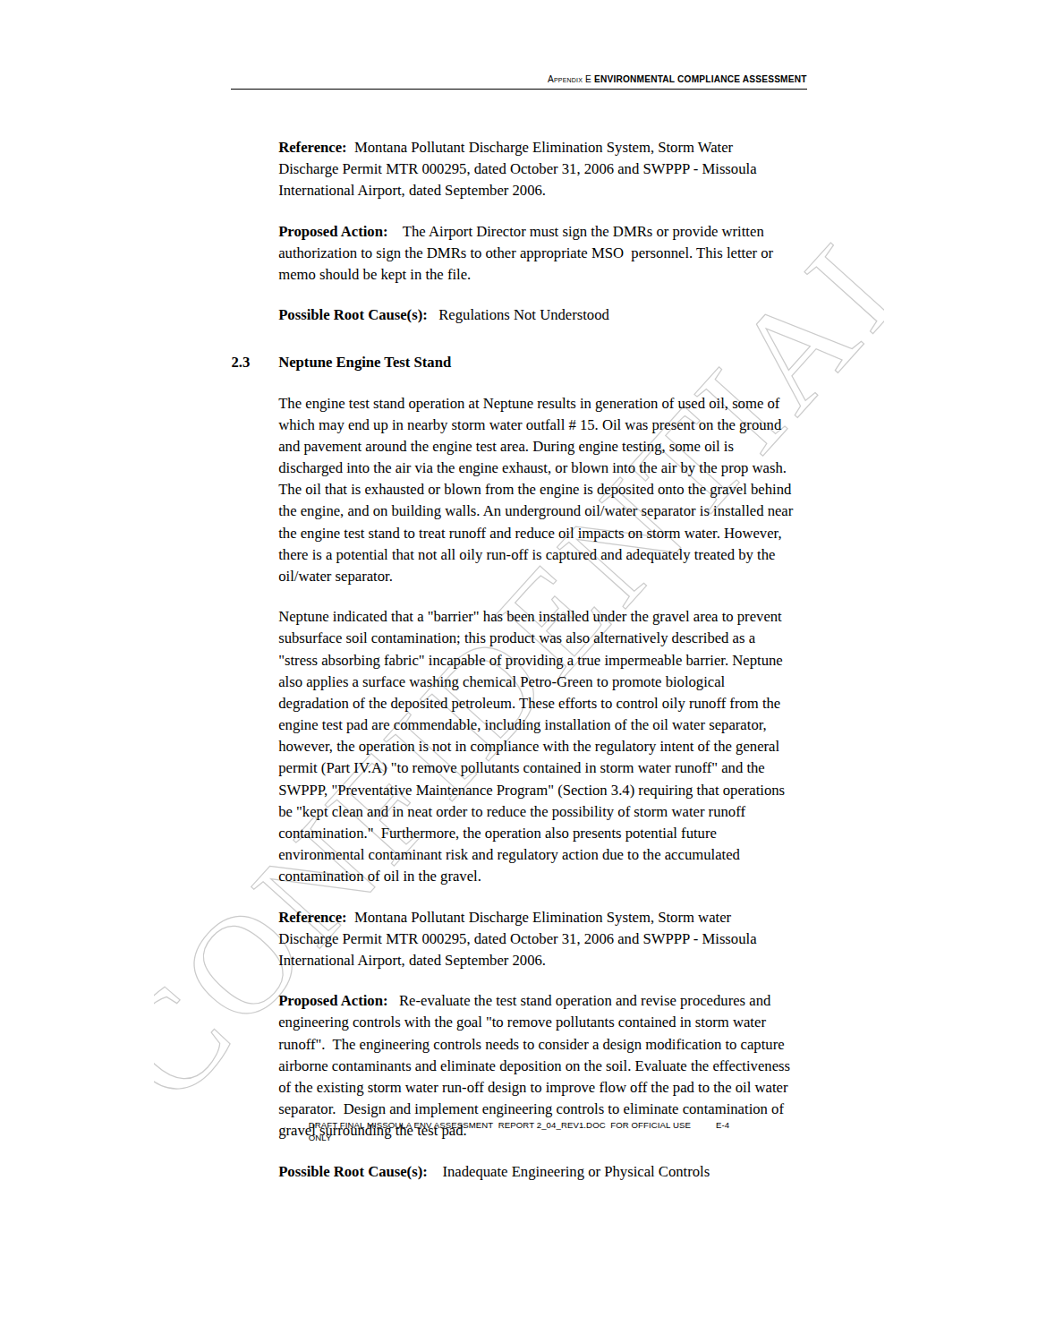CONFIDENTIAL
Appendix E ENVIRONMENTAL COMPLIANCE ASSESSMENT
Reference: Montana Pollutant Discharge Elimination System, Storm Water Discharge Permit MTR 000295, dated October 31, 2006 and SWPPP - Missoula International Airport, dated September 2006.
Proposed Action: The Airport Director must sign the DMRs or provide written authorization to sign the DMRs to other appropriate MSO personnel. This letter or memo should be kept in the file.
Possible Root Cause(s): Regulations Not Understood
2.3 Neptune Engine Test Stand
The engine test stand operation at Neptune results in generation of used oil, some of which may end up in nearby storm water outfall # 15. Oil was present on the ground and pavement around the engine test area. During engine testing, some oil is discharged into the air via the engine exhaust, or blown into the air by the prop wash. The oil that is exhausted or blown from the engine is deposited onto the gravel behind the engine, and on building walls. An underground oil/water separator is installed near the engine test stand to treat runoff and reduce oil impacts on storm water. However, there is a potential that not all oily run-off is captured and adequately treated by the oil/water separator.
Neptune indicated that a "barrier" has been installed under the gravel area to prevent subsurface soil contamination; this product was also alternatively described as a "stress absorbing fabric" incapable of providing a true impermeable barrier. Neptune also applies a surface washing chemical Petro-Green to promote biological degradation of the deposited petroleum. These efforts to control oily runoff from the engine test pad are commendable, including installation of the oil water separator, however, the operation is not in compliance with the regulatory intent of the general permit (Part IV.A) "to remove pollutants contained in storm water runoff" and the SWPPP, "Preventative Maintenance Program" (Section 3.4) requiring that operations be "kept clean and in neat order to reduce the possibility of storm water runoff contamination." Furthermore, the operation also presents potential future environmental contaminant risk and regulatory action due to the accumulated contamination of oil in the gravel.
Reference: Montana Pollutant Discharge Elimination System, Storm water Discharge Permit MTR 000295, dated October 31, 2006 and SWPPP - Missoula International Airport, dated September 2006.
Proposed Action: Re-evaluate the test stand operation and revise procedures and engineering controls with the goal "to remove pollutants contained in storm water runoff". The engineering controls needs to consider a design modification to capture airborne contaminants and eliminate deposition on the soil. Evaluate the effectiveness of the existing storm water run-off design to improve flow off the pad to the oil water separator. Design and implement engineering controls to eliminate contamination of gravel surrounding the test pad.
Possible Root Cause(s): Inadequate Engineering or Physical Controls
Draft Final Missoula Env Assessment Report 2_04_Rev1.doc For Official Use Only E-4